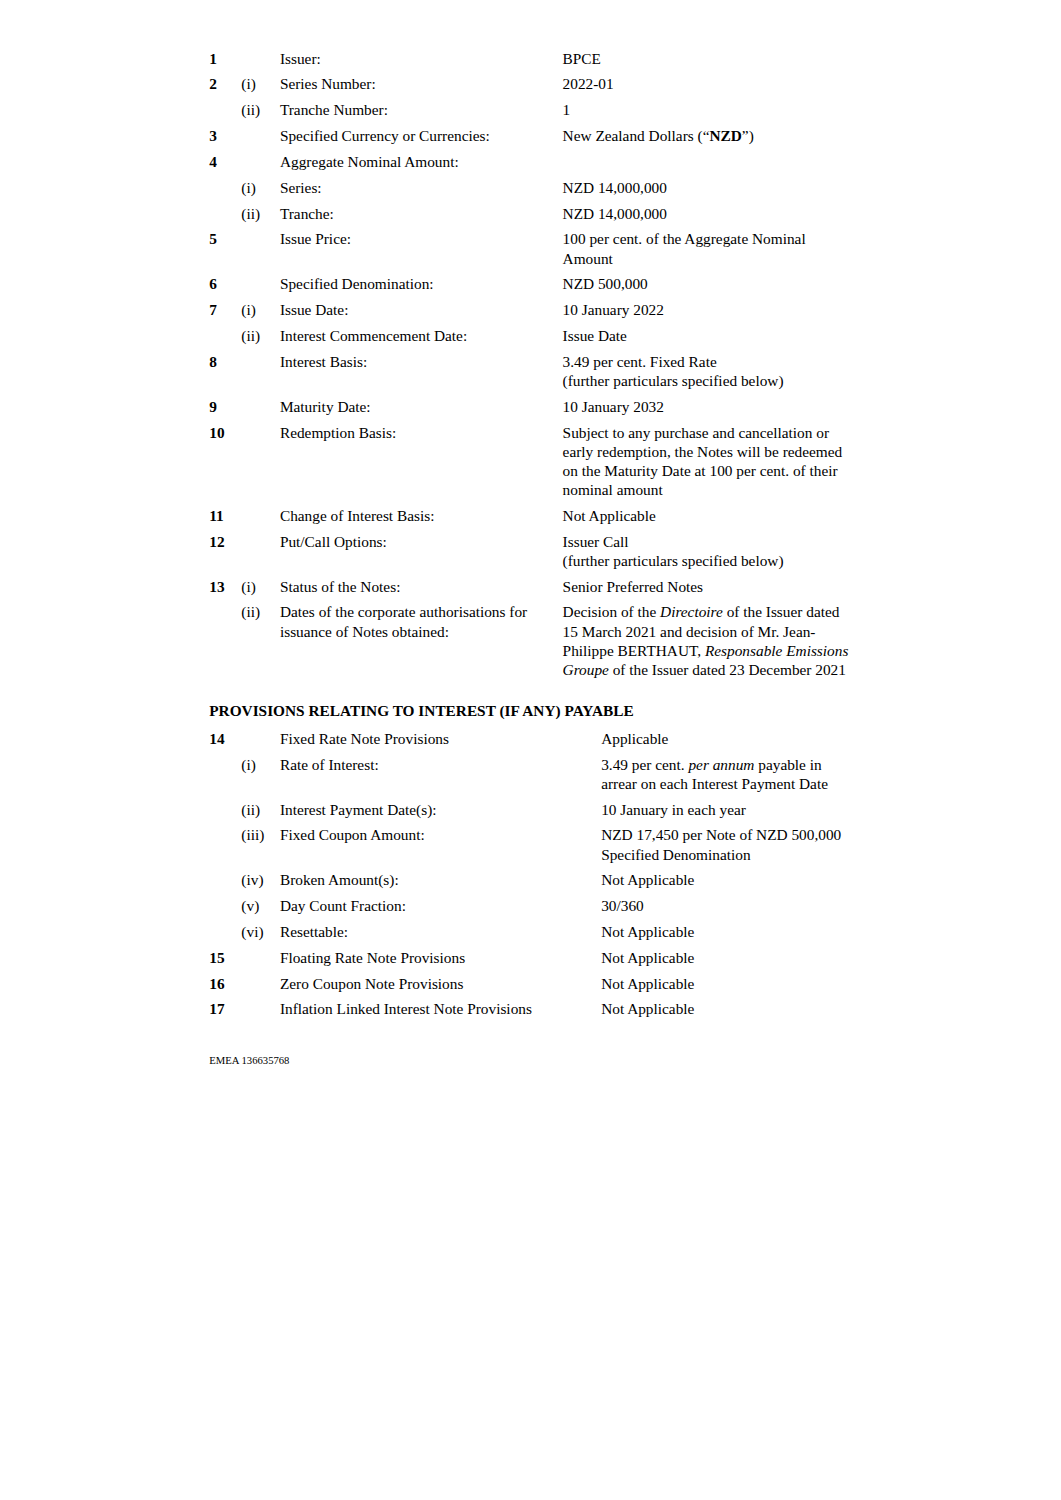| 1 | | Issuer: | BPCE |
| 2 | (i) | Series Number: | 2022-01 |
| | (ii) | Tranche Number: | 1 |
| 3 | | Specified Currency or Currencies: | New Zealand Dollars (“ NZD ”) |
| 4 | | Aggregate Nominal Amount: | |
| | (i) | Series: | NZD 14,000,000 |
| | (ii) | Tranche: | NZD 14,000,000 |
| 5 | | Issue Price: | 100 per cent. of the Aggregate Nominal Amount |
| 6 | | Specified Denomination: | NZD 500,000 |
| 7 | (i) | Issue Date: | 10 January 2022 |
| | (ii) | Interest Commencement Date: | Issue Date |
| 8 | | Interest Basis: | 3.49 per cent. Fixed Rate (further particulars specified below) |
| 9 | | Maturity Date: | 10 January 2032 |
| 10 | | Redemption Basis: | Subject to any purchase and cancellation or early redemption, the Notes will be redeemed on the Maturity Date at 100 per cent. of their nominal amount |
| 11 | | Change of Interest Basis: | Not Applicable |
| 12 | | Put/Call Options: | Issuer Call (further particulars specified below) |
| 13 | (i) | Status of the Notes: | Senior Preferred Notes |
| | (ii) | Dates of the corporate authorisations for issuance of Notes obtained: | Decision of the Directoire of the Issuer dated 15 March 2021 and decision of Mr. Jean-Philippe BERTHAUT, Responsable Emissions Groupe of the Issuer dated 23 December 2021 |
PROVISIONS RELATING TO INTEREST (IF ANY) PAYABLE
| 14 | | Fixed Rate Note Provisions | Applicable |
| | (i) | Rate of Interest: | 3.49 per cent. per annum payable in arrear on each Interest Payment Date |
| | (ii) | Interest Payment Date(s): | 10 January in each year |
| | (iii) | Fixed Coupon Amount: | NZD 17,450 per Note of NZD 500,000 Specified Denomination |
| | (iv) | Broken Amount(s): | Not Applicable |
| | (v) | Day Count Fraction: | 30/360 |
| | (vi) | Resettable: | Not Applicable |
| 15 | | Floating Rate Note Provisions | Not Applicable |
| 16 | | Zero Coupon Note Provisions | Not Applicable |
| 17 | | Inflation Linked Interest Note Provisions | Not Applicable |
EMEA 136635768